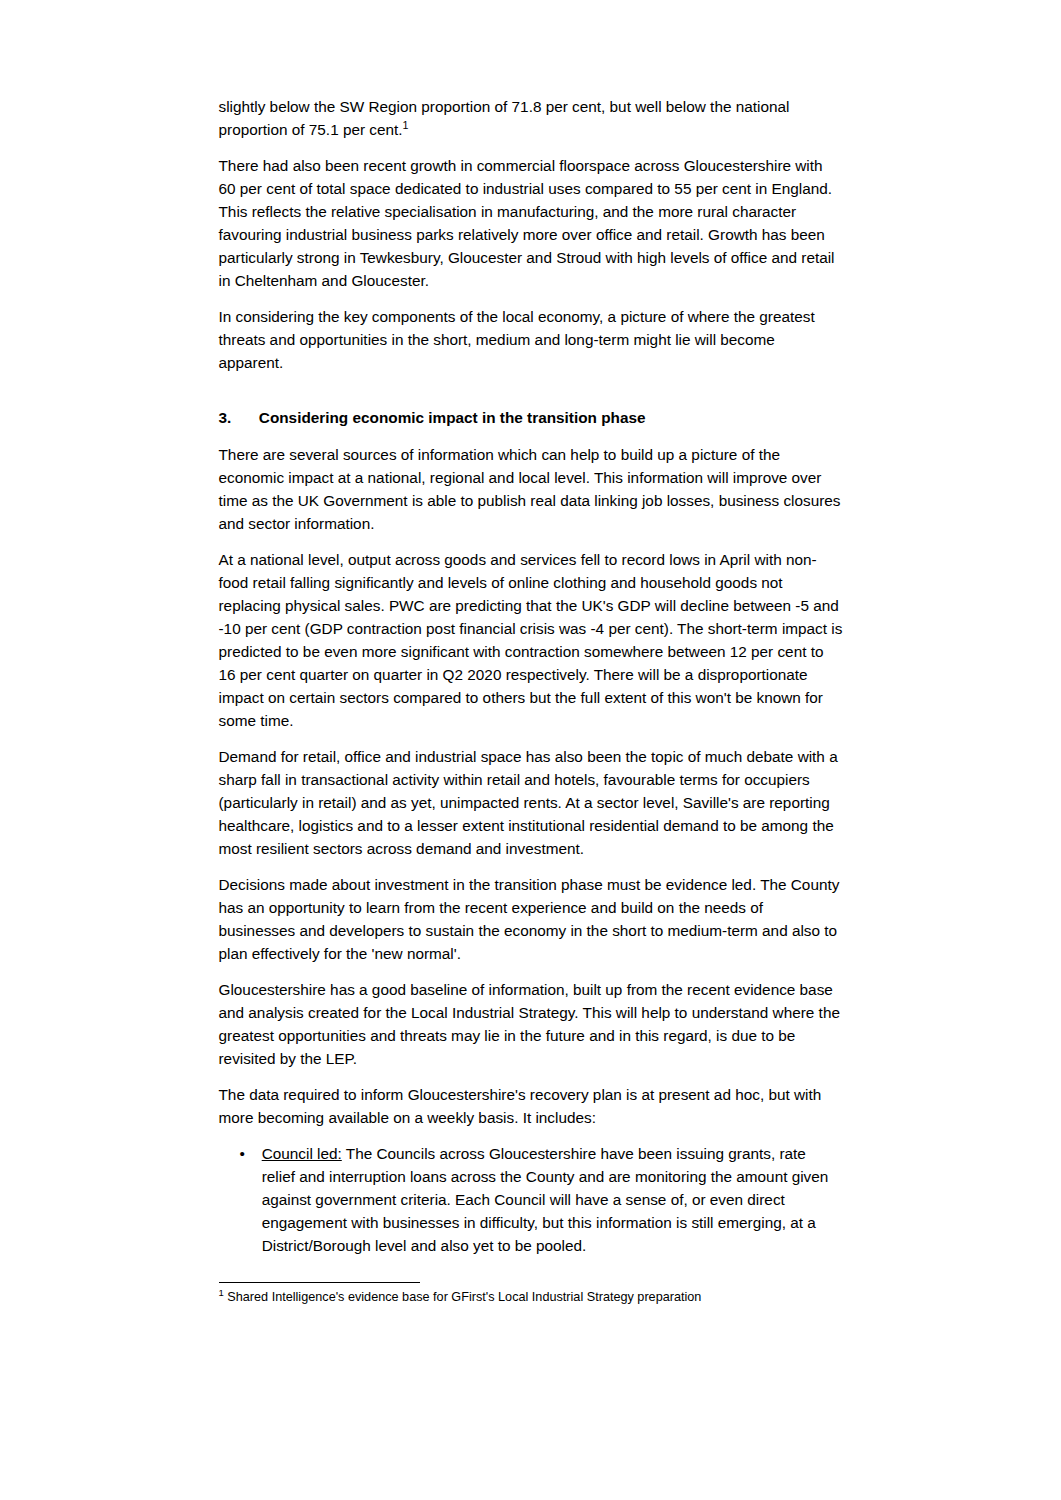slightly below the SW Region proportion of 71.8 per cent, but well below the national proportion of 75.1 per cent.1
There had also been recent growth in commercial floorspace across Gloucestershire with 60 per cent of total space dedicated to industrial uses compared to 55 per cent in England. This reflects the relative specialisation in manufacturing, and the more rural character favouring industrial business parks relatively more over office and retail. Growth has been particularly strong in Tewkesbury, Gloucester and Stroud with high levels of office and retail in Cheltenham and Gloucester.
In considering the key components of the local economy, a picture of where the greatest threats and opportunities in the short, medium and long-term might lie will become apparent.
3. Considering economic impact in the transition phase
There are several sources of information which can help to build up a picture of the economic impact at a national, regional and local level. This information will improve over time as the UK Government is able to publish real data linking job losses, business closures and sector information.
At a national level, output across goods and services fell to record lows in April with non-food retail falling significantly and levels of online clothing and household goods not replacing physical sales. PWC are predicting that the UK's GDP will decline between -5 and -10 per cent (GDP contraction post financial crisis was -4 per cent). The short-term impact is predicted to be even more significant with contraction somewhere between 12 per cent to 16 per cent quarter on quarter in Q2 2020 respectively. There will be a disproportionate impact on certain sectors compared to others but the full extent of this won't be known for some time.
Demand for retail, office and industrial space has also been the topic of much debate with a sharp fall in transactional activity within retail and hotels, favourable terms for occupiers (particularly in retail) and as yet, unimpacted rents. At a sector level, Saville's are reporting healthcare, logistics and to a lesser extent institutional residential demand to be among the most resilient sectors across demand and investment.
Decisions made about investment in the transition phase must be evidence led. The County has an opportunity to learn from the recent experience and build on the needs of businesses and developers to sustain the economy in the short to medium-term and also to plan effectively for the 'new normal'.
Gloucestershire has a good baseline of information, built up from the recent evidence base and analysis created for the Local Industrial Strategy. This will help to understand where the greatest opportunities and threats may lie in the future and in this regard, is due to be revisited by the LEP.
The data required to inform Gloucestershire's recovery plan is at present ad hoc, but with more becoming available on a weekly basis. It includes:
Council led: The Councils across Gloucestershire have been issuing grants, rate relief and interruption loans across the County and are monitoring the amount given against government criteria. Each Council will have a sense of, or even direct engagement with businesses in difficulty, but this information is still emerging, at a District/Borough level and also yet to be pooled.
1 Shared Intelligence's evidence base for GFirst's Local Industrial Strategy preparation